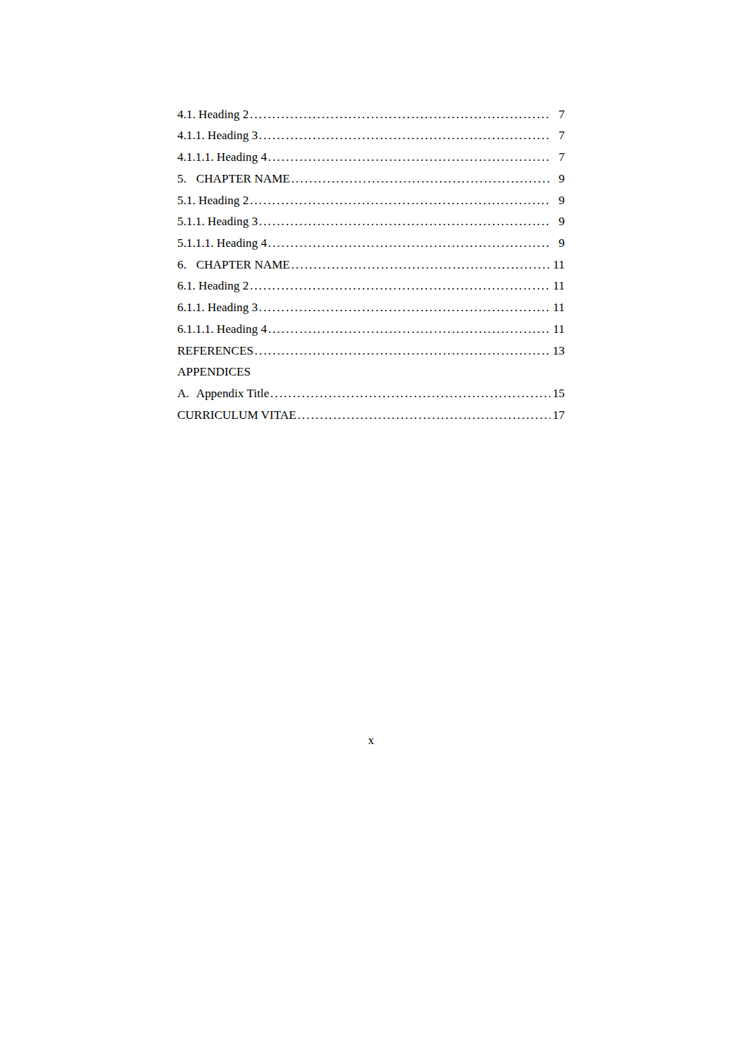4.1. Heading 2 7
4.1.1. Heading 3 7
4.1.1.1. Heading 4 7
5. CHAPTER NAME 9
5.1. Heading 2 9
5.1.1. Heading 3 9
5.1.1.1. Heading 4 9
6. CHAPTER NAME 11
6.1. Heading 2 11
6.1.1. Heading 3 11
6.1.1.1. Heading 4 11
REFERENCES 13
APPENDICES
A. Appendix Title 15
CURRICULUM VITAE 17
x